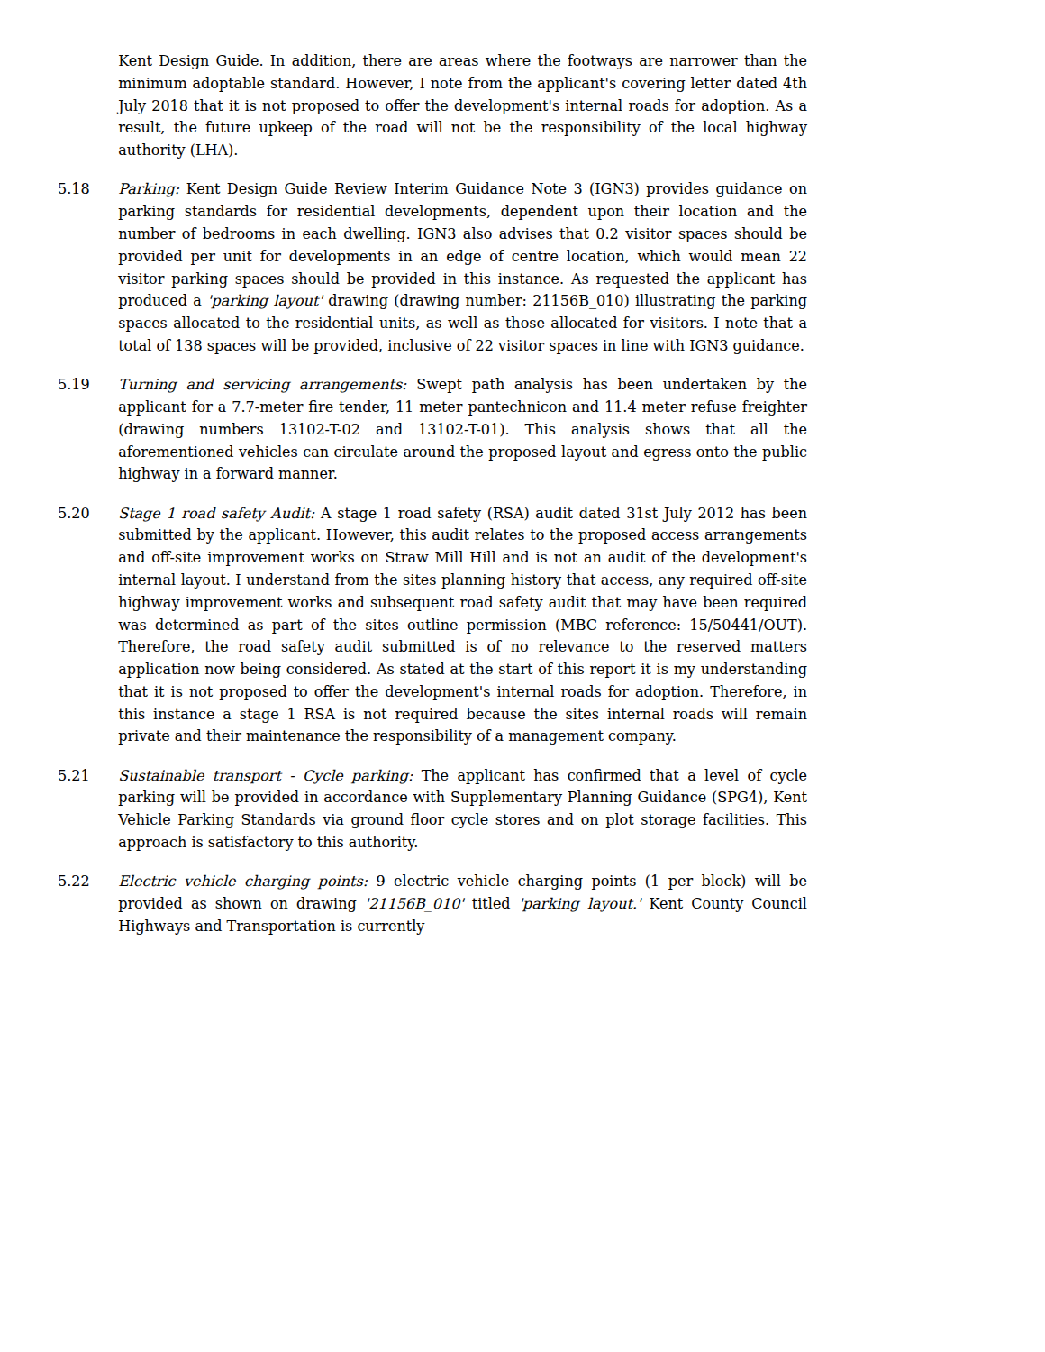Kent Design Guide. In addition, there are areas where the footways are narrower than the minimum adoptable standard. However, I note from the applicant's covering letter dated 4th July 2018 that it is not proposed to offer the development's internal roads for adoption. As a result, the future upkeep of the road will not be the responsibility of the local highway authority (LHA).
5.18 Parking: Kent Design Guide Review Interim Guidance Note 3 (IGN3) provides guidance on parking standards for residential developments, dependent upon their location and the number of bedrooms in each dwelling. IGN3 also advises that 0.2 visitor spaces should be provided per unit for developments in an edge of centre location, which would mean 22 visitor parking spaces should be provided in this instance. As requested the applicant has produced a 'parking layout' drawing (drawing number: 21156B_010) illustrating the parking spaces allocated to the residential units, as well as those allocated for visitors. I note that a total of 138 spaces will be provided, inclusive of 22 visitor spaces in line with IGN3 guidance.
5.19 Turning and servicing arrangements: Swept path analysis has been undertaken by the applicant for a 7.7-meter fire tender, 11 meter pantechnicon and 11.4 meter refuse freighter (drawing numbers 13102-T-02 and 13102-T-01). This analysis shows that all the aforementioned vehicles can circulate around the proposed layout and egress onto the public highway in a forward manner.
5.20 Stage 1 road safety Audit: A stage 1 road safety (RSA) audit dated 31st July 2012 has been submitted by the applicant. However, this audit relates to the proposed access arrangements and off-site improvement works on Straw Mill Hill and is not an audit of the development's internal layout. I understand from the sites planning history that access, any required off-site highway improvement works and subsequent road safety audit that may have been required was determined as part of the sites outline permission (MBC reference: 15/50441/OUT). Therefore, the road safety audit submitted is of no relevance to the reserved matters application now being considered. As stated at the start of this report it is my understanding that it is not proposed to offer the development's internal roads for adoption. Therefore, in this instance a stage 1 RSA is not required because the sites internal roads will remain private and their maintenance the responsibility of a management company.
5.21 Sustainable transport - Cycle parking: The applicant has confirmed that a level of cycle parking will be provided in accordance with Supplementary Planning Guidance (SPG4), Kent Vehicle Parking Standards via ground floor cycle stores and on plot storage facilities. This approach is satisfactory to this authority.
5.22 Electric vehicle charging points: 9 electric vehicle charging points (1 per block) will be provided as shown on drawing '21156B_010' titled 'parking layout.' Kent County Council Highways and Transportation is currently